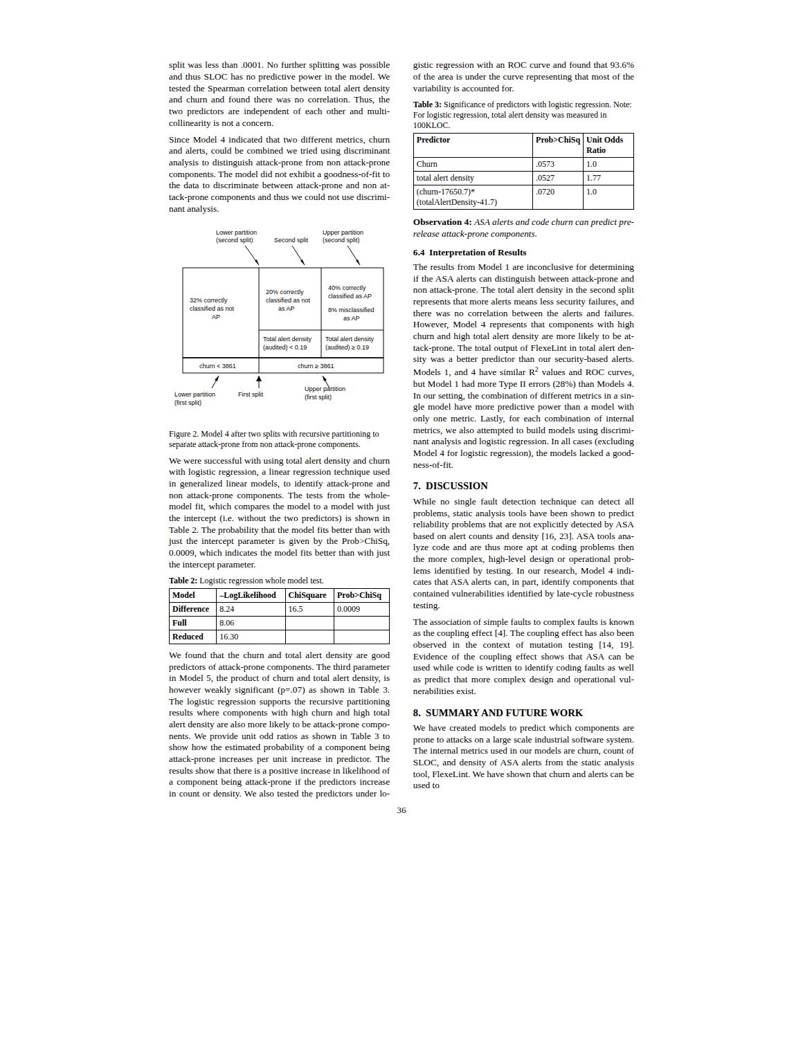split was less than .0001. No further splitting was possible and thus SLOC has no predictive power in the model. We tested the Spearman correlation between total alert density and churn and found there was no correlation. Thus, the two predictors are independent of each other and multi-collinearity is not a concern.
Since Model 4 indicated that two different metrics, churn and alerts, could be combined we tried using discriminant analysis to distinguish attack-prone from non attack-prone components. The model did not exhibit a goodness-of-fit to the data to discriminate between attack-prone and non attack-prone components and thus we could not use discriminant analysis.
Lower partition (second split) Second split Upper partition (second split) 32% correctly classified as not AP 20% correctly classified as not as AP 40% correctly classified as AP 8% misclassified as AP Total alert density (audited) < 0.19 Total alert density (audited) ≥ 0.19 churn < 3861 churn ≥ 3861 Lower partition First split Upper partition (first split) (first split)
Figure 2. Model 4 after two splits with recursive partitioning to separate attack-prone from non attack-prone components.
We were successful with using total alert density and churn with logistic regression, a linear regression technique used in generalized linear models, to identify attack-prone and non attack-prone components. The tests from the whole-model fit, which compares the model to a model with just the intercept (i.e. without the two predictors) is shown in Table 2. The probability that the model fits better than with just the intercept parameter is given by the Prob>ChiSq, 0.0009, which indicates the model fits better than with just the intercept parameter.
Table 2: Logistic regression whole model test.
| Model | –LogLikelihood | ChiSquare | Prob>ChiSq |
| --- | --- | --- | --- |
| Difference | 8.24 | 16.5 | 0.0009 |
| Full | 8.06 | | |
| Reduced | 16.30 | | |
We found that the churn and total alert density are good predictors of attack-prone components. The third parameter in Model 5, the product of churn and total alert density, is however weakly significant (p=.07) as shown in Table 3. The logistic regression supports the recursive partitioning results where components with high churn and high total alert density are also more likely to be attack-prone components. We provide unit odd ratios as shown in Table 3 to show how the estimated probability of a component being attack-prone increases per unit increase in predictor. The results show that there is a positive increase in likelihood of a component being attack-prone if the predictors increase in count or density. We also tested the predictors under logistic regression with an ROC curve and found that 93.6% of the area is under the curve representing that most of the variability is accounted for.
Table 3: Significance of predictors with logistic regression. Note: For logistic regression, total alert density was measured in 100KLOC.
| Predictor | Prob>ChiSq | Unit Odds Ratio |
| --- | --- | --- |
| Churn | .0573 | 1.0 |
| total alert density | .0527 | 1.77 |
| (churn-17650.7)* (totalAlertDensity-41.7) | .0720 | 1.0 |
Observation 4: ASA alerts and code churn can predict pre-release attack-prone components.
6.4 Interpretation of Results
The results from Model 1 are inconclusive for determining if the ASA alerts can distinguish between attack-prone and non attack-prone. The total alert density in the second split represents that more alerts means less security failures, and there was no correlation between the alerts and failures. However, Model 4 represents that components with high churn and high total alert density are more likely to be attack-prone. The total output of FlexeLint in total alert density was a better predictor than our security-based alerts. Models 1, and 4 have similar R2 values and ROC curves, but Model 1 had more Type II errors (28%) than Models 4. In our setting, the combination of different metrics in a single model have more predictive power than a model with only one metric. Lastly, for each combination of internal metrics, we also attempted to build models using discriminant analysis and logistic regression. In all cases (excluding Model 4 for logistic regression), the models lacked a goodness-of-fit.
7. DISCUSSION
While no single fault detection technique can detect all problems, static analysis tools have been shown to predict reliability problems that are not explicitly detected by ASA based on alert counts and density [16, 23]. ASA tools analyze code and are thus more apt at coding problems then the more complex, high-level design or operational problems identified by testing. In our research, Model 4 indicates that ASA alerts can, in part, identify components that contained vulnerabilities identified by late-cycle robustness testing.
The association of simple faults to complex faults is known as the coupling effect [4]. The coupling effect has also been observed in the context of mutation testing [14, 19]. Evidence of the coupling effect shows that ASA can be used while code is written to identify coding faults as well as predict that more complex design and operational vulnerabilities exist.
8. SUMMARY AND FUTURE WORK
We have created models to predict which components are prone to attacks on a large scale industrial software system. The internal metrics used in our models are churn, count of SLOC, and density of ASA alerts from the static analysis tool, FlexeLint. We have shown that churn and alerts can be used to
36